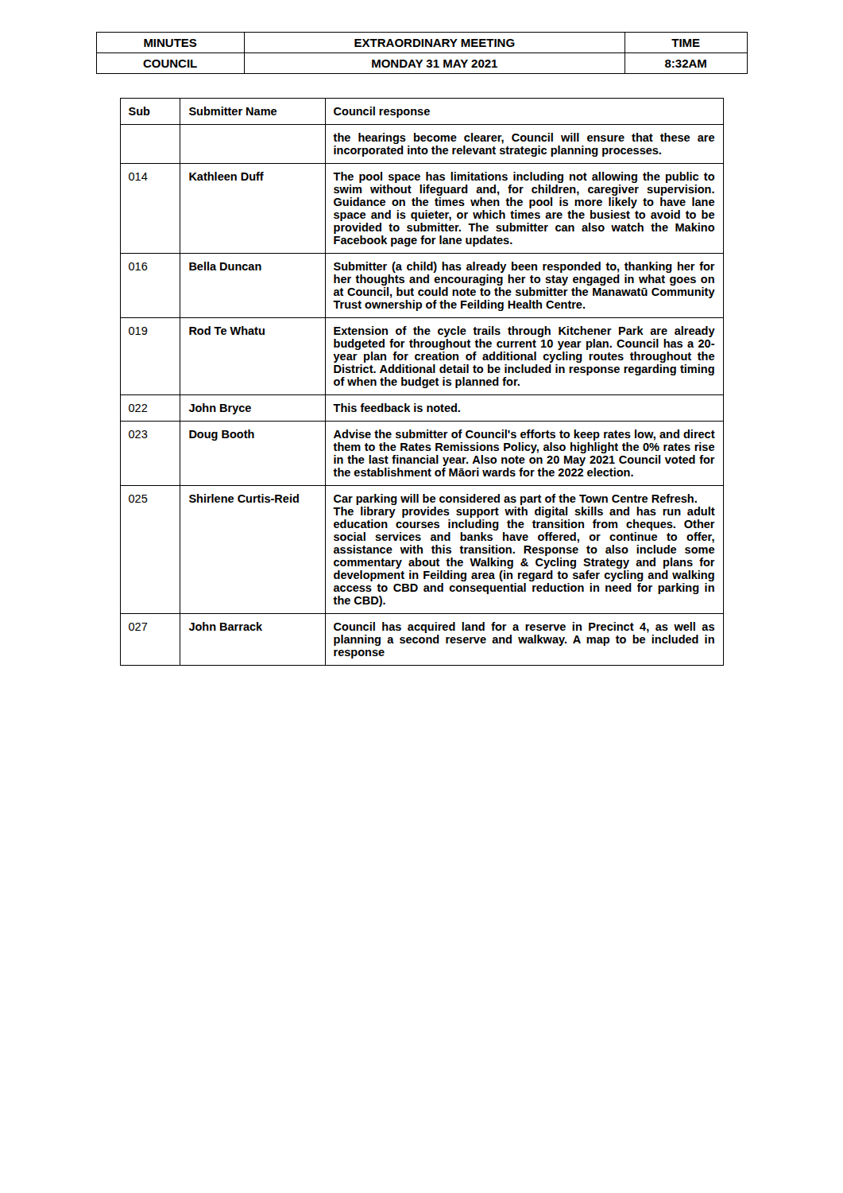| MINUTES | EXTRAORDINARY MEETING | TIME |
| COUNCIL | MONDAY 31 MAY 2021 | 8:32AM |
| Sub | Submitter Name | Council response |
| --- | --- | --- |
| | | the hearings become clearer, Council will ensure that these are incorporated into the relevant strategic planning processes. |
| 014 | Kathleen Duff | The pool space has limitations including not allowing the public to swim without lifeguard and, for children, caregiver supervision. Guidance on the times when the pool is more likely to have lane space and is quieter, or which times are the busiest to avoid to be provided to submitter. The submitter can also watch the Makino Facebook page for lane updates. |
| 016 | Bella Duncan | Submitter (a child) has already been responded to, thanking her for her thoughts and encouraging her to stay engaged in what goes on at Council, but could note to the submitter the Manawatū Community Trust ownership of the Feilding Health Centre. |
| 019 | Rod Te Whatu | Extension of the cycle trails through Kitchener Park are already budgeted for throughout the current 10 year plan. Council has a 20-year plan for creation of additional cycling routes throughout the District. Additional detail to be included in response regarding timing of when the budget is planned for. |
| 022 | John Bryce | This feedback is noted. |
| 023 | Doug Booth | Advise the submitter of Council's efforts to keep rates low, and direct them to the Rates Remissions Policy, also highlight the 0% rates rise in the last financial year. Also note on 20 May 2021 Council voted for the establishment of Māori wards for the 2022 election. |
| 025 | Shirlene Curtis-Reid | Car parking will be considered as part of the Town Centre Refresh. The library provides support with digital skills and has run adult education courses including the transition from cheques. Other social services and banks have offered, or continue to offer, assistance with this transition. Response to also include some commentary about the Walking & Cycling Strategy and plans for development in Feilding area (in regard to safer cycling and walking access to CBD and consequential reduction in need for parking in the CBD). |
| 027 | John Barrack | Council has acquired land for a reserve in Precinct 4, as well as planning a second reserve and walkway. A map to be included in response |